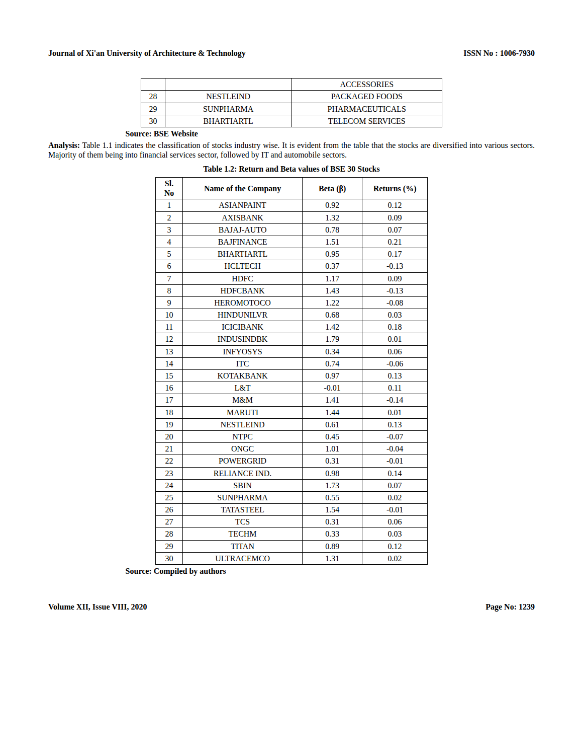Journal of Xi'an University of Architecture & Technology
ISSN No : 1006-7930
| | | ACCESSORIES |
| 28 | NESTLEIND | PACKAGED FOODS |
| 29 | SUNPHARMA | PHARMACEUTICALS |
| 30 | BHARTIARTL | TELECOM SERVICES |
Source: BSE Website
Analysis: Table 1.1 indicates the classification of stocks industry wise. It is evident from the table that the stocks are diversified into various sectors. Majority of them being into financial services sector, followed by IT and automobile sectors.
Table 1.2: Return and Beta values of BSE 30 Stocks
| Sl. No | Name of the Company | Beta (β) | Returns (%) |
| --- | --- | --- | --- |
| 1 | ASIANPAINT | 0.92 | 0.12 |
| 2 | AXISBANK | 1.32 | 0.09 |
| 3 | BAJAJ-AUTO | 0.78 | 0.07 |
| 4 | BAJFINANCE | 1.51 | 0.21 |
| 5 | BHARTIARTL | 0.95 | 0.17 |
| 6 | HCLTECH | 0.37 | -0.13 |
| 7 | HDFC | 1.17 | 0.09 |
| 8 | HDFCBANK | 1.43 | -0.13 |
| 9 | HEROMOTOCO | 1.22 | -0.08 |
| 10 | HINDUNILVR | 0.68 | 0.03 |
| 11 | ICICIBANK | 1.42 | 0.18 |
| 12 | INDUSINDBK | 1.79 | 0.01 |
| 13 | INFYOSYS | 0.34 | 0.06 |
| 14 | ITC | 0.74 | -0.06 |
| 15 | KOTAKBANK | 0.97 | 0.13 |
| 16 | L&T | -0.01 | 0.11 |
| 17 | M&M | 1.41 | -0.14 |
| 18 | MARUTI | 1.44 | 0.01 |
| 19 | NESTLEIND | 0.61 | 0.13 |
| 20 | NTPC | 0.45 | -0.07 |
| 21 | ONGC | 1.01 | -0.04 |
| 22 | POWERGRID | 0.31 | -0.01 |
| 23 | RELIANCE IND. | 0.98 | 0.14 |
| 24 | SBIN | 1.73 | 0.07 |
| 25 | SUNPHARMA | 0.55 | 0.02 |
| 26 | TATASTEEL | 1.54 | -0.01 |
| 27 | TCS | 0.31 | 0.06 |
| 28 | TECHM | 0.33 | 0.03 |
| 29 | TITAN | 0.89 | 0.12 |
| 30 | ULTRACEMCO | 1.31 | 0.02 |
Source: Compiled by authors
Volume XII, Issue VIII, 2020
Page No: 1239